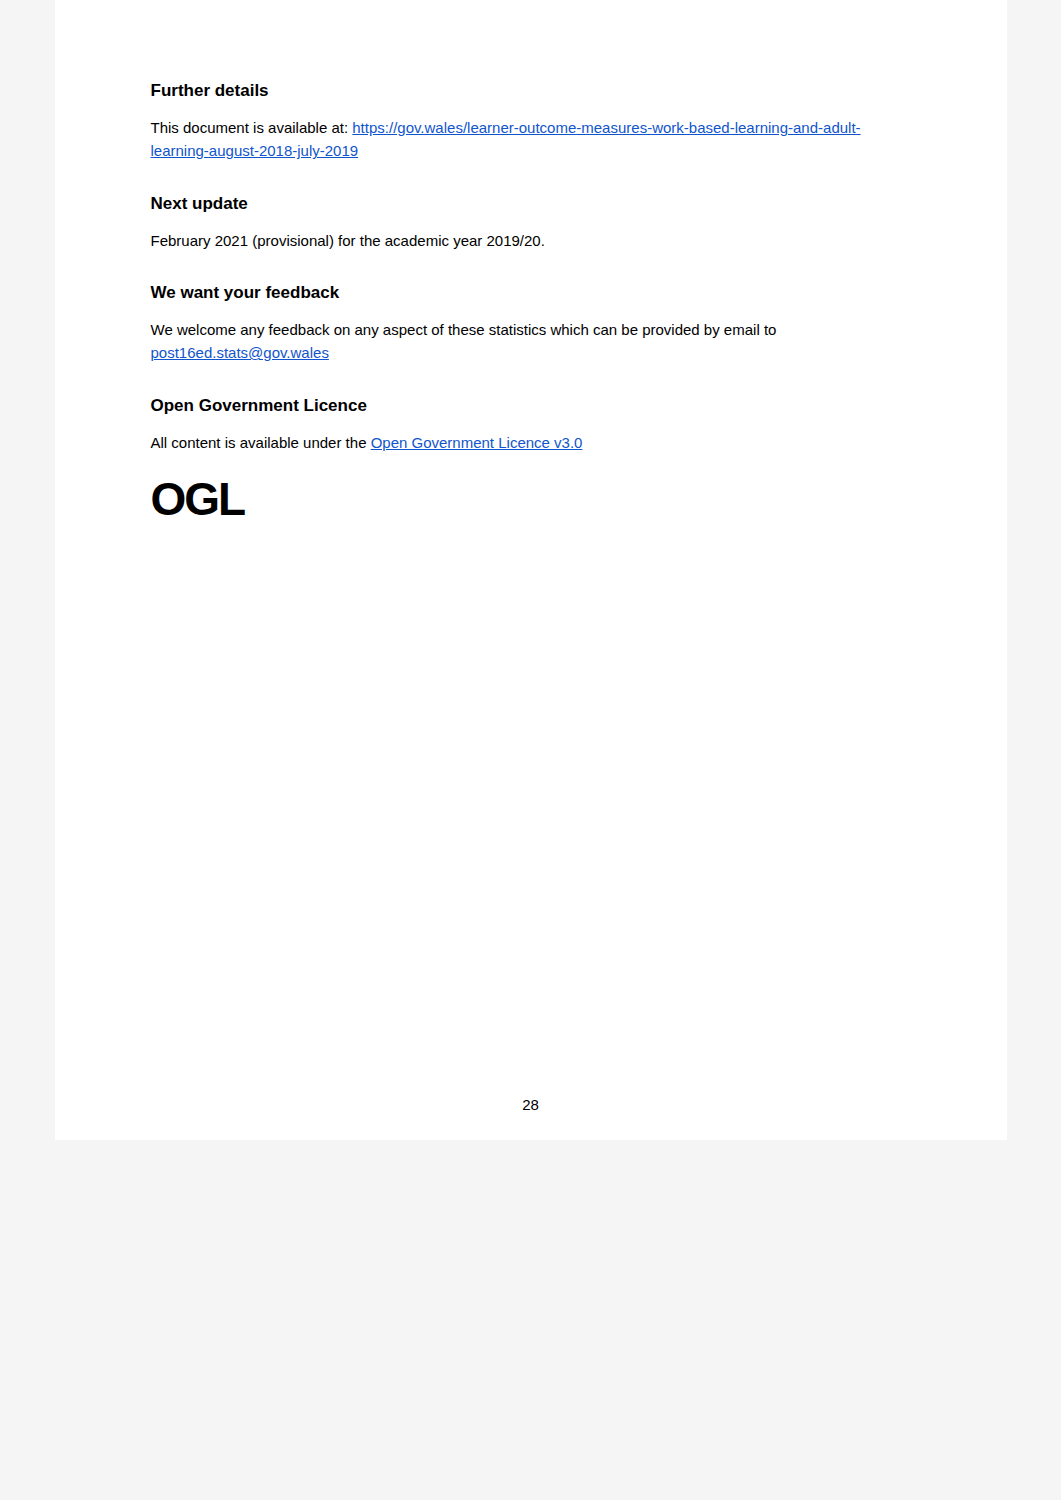Further details
This document is available at: https://gov.wales/learner-outcome-measures-work-based-learning-and-adult-learning-august-2018-july-2019
Next update
February 2021 (provisional) for the academic year 2019/20.
We want your feedback
We welcome any feedback on any aspect of these statistics which can be provided by email to post16ed.stats@gov.wales
Open Government Licence
All content is available under the Open Government Licence v3.0
OGL
28